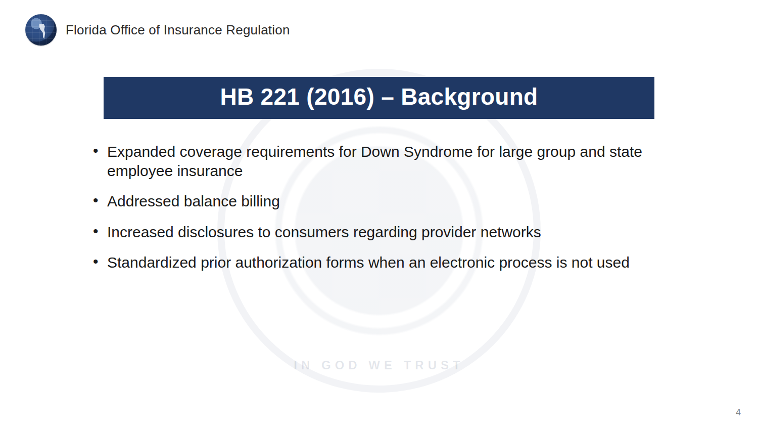Florida Office of Insurance Regulation
HB 221 (2016) – Background
Expanded coverage requirements for Down Syndrome for large group and state employee insurance
Addressed balance billing
Increased disclosures to consumers regarding provider networks
Standardized prior authorization forms when an electronic process is not used
4